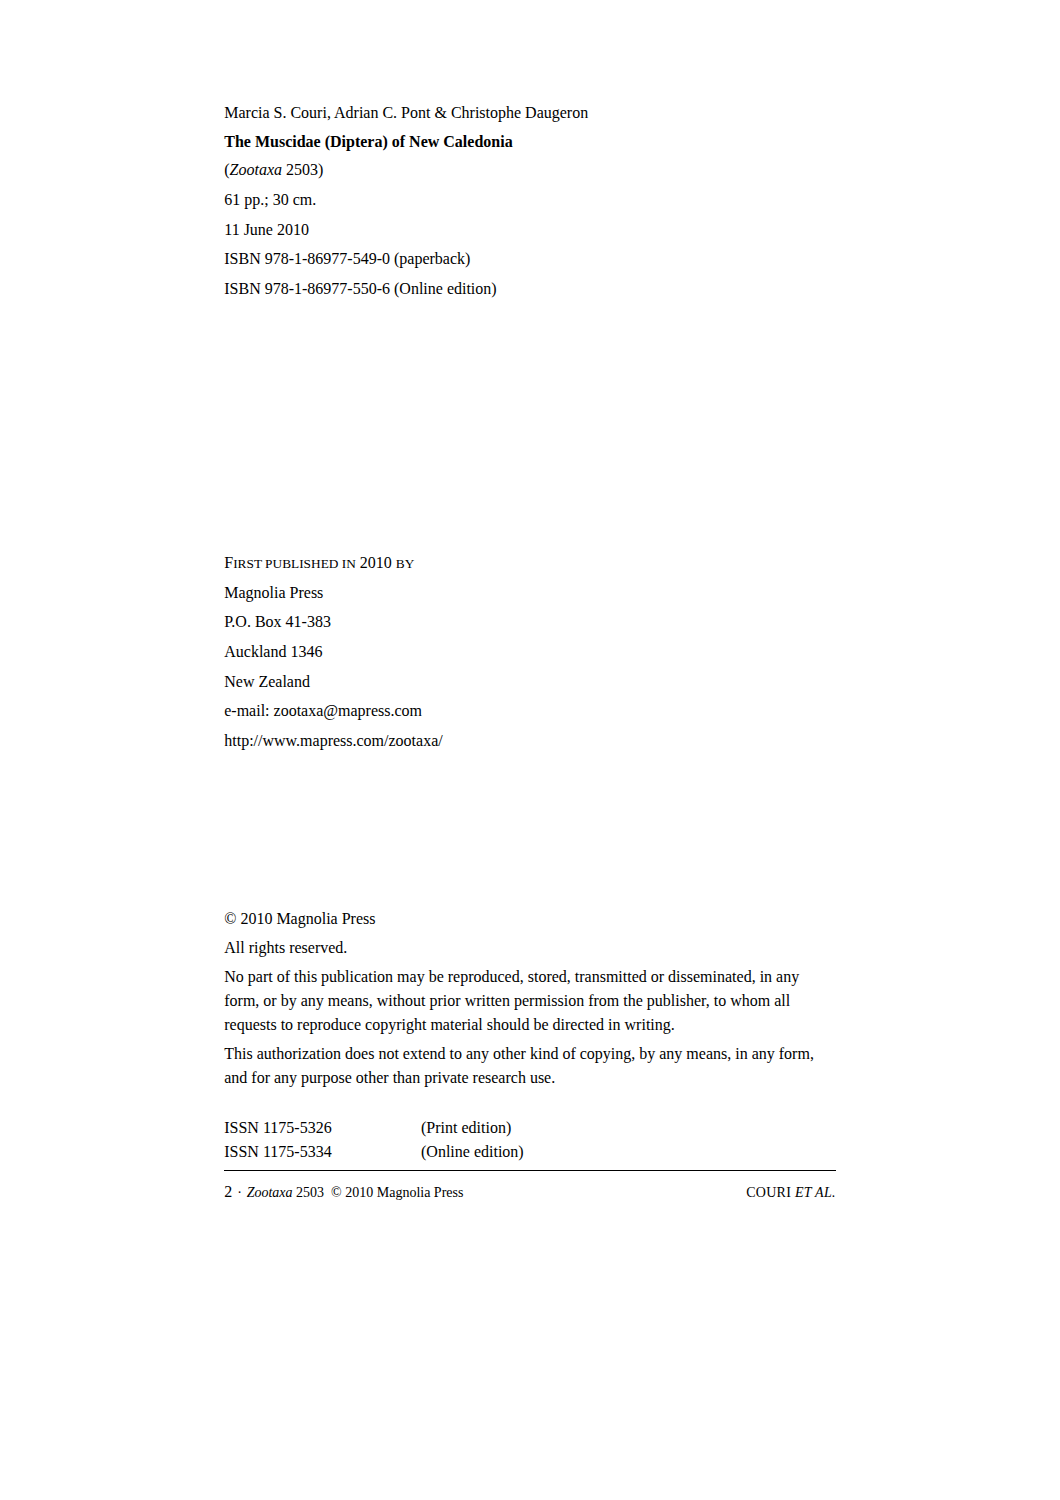Marcia S. Couri, Adrian C. Pont & Christophe Daugeron
The Muscidae (Diptera) of New Caledonia
(Zootaxa 2503)
61 pp.; 30 cm.
11 June 2010
ISBN 978-1-86977-549-0 (paperback)
ISBN 978-1-86977-550-6 (Online edition)
FIRST PUBLISHED IN 2010 BY
Magnolia Press
P.O. Box 41-383
Auckland 1346
New Zealand
e-mail: zootaxa@mapress.com
http://www.mapress.com/zootaxa/
© 2010 Magnolia Press
All rights reserved.
No part of this publication may be reproduced, stored, transmitted or disseminated, in any form, or by any means, without prior written permission from the publisher, to whom all requests to reproduce copyright material should be directed in writing.
This authorization does not extend to any other kind of copying, by any means, in any form, and for any purpose other than private research use.
ISSN 1175-5326(Print edition)
ISSN 1175-5334(Online edition)
2·Zootaxa 2503 © 2010 Magnolia Press
COURI ET AL.